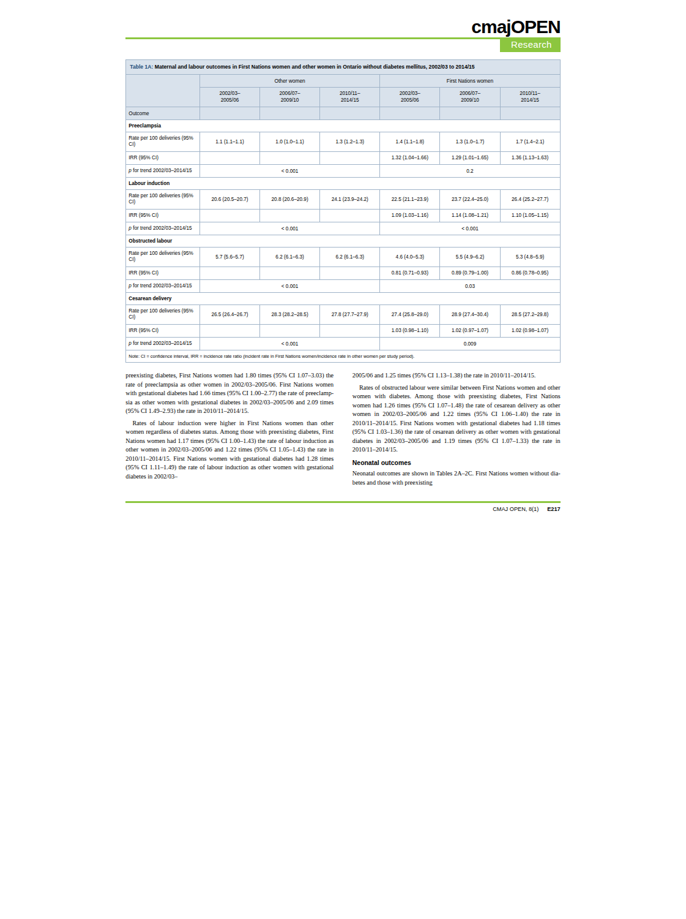cmaj OPEN
Research
Table 1A: Maternal and labour outcomes in First Nations women and other women in Ontario without diabetes mellitus, 2002/03 to 2014/15
| | Other women | First Nations women |
| --- | --- | --- |
| 2002/03– 2005/06 | 2006/07– 2009/10 | 2010/11– 2014/15 | 2002/03– 2005/06 | 2006/07– 2009/10 | 2010/11– 2014/15 |
| Outcome | | | | | | |
| Preeclampsia |
| Rate per 100 deliveries (95% CI) | 1.1 (1.1–1.1) | 1.0 (1.0–1.1) | 1.3 (1.2–1.3) | 1.4 (1.1–1.8) | 1.3 (1.0–1.7) | 1.7 (1.4–2.1) |
| IRR (95% CI) | | | | 1.32 (1.04–1.66) | 1.29 (1.01–1.65) | 1.36 (1.13–1.63) |
| p for trend 2002/03–2014/15 | < 0.001 | 0.2 |
| Labour induction |
| Rate per 100 deliveries (95% CI) | 20.6 (20.5–20.7) | 20.8 (20.6–20.9) | 24.1 (23.9–24.2) | 22.5 (21.1–23.9) | 23.7 (22.4–25.0) | 26.4 (25.2–27.7) |
| IRR (95% CI) | | | | 1.09 (1.03–1.16) | 1.14 (1.08–1.21) | 1.10 (1.05–1.15) |
| p for trend 2002/03–2014/15 | < 0.001 | < 0.001 |
| Obstructed labour |
| Rate per 100 deliveries (95% CI) | 5.7 (5.6–5.7) | 6.2 (6.1–6.3) | 6.2 (6.1–6.3) | 4.6 (4.0–5.3) | 5.5 (4.9–6.2) | 5.3 (4.8–5.9) |
| IRR (95% CI) | | | | 0.81 (0.71–0.93) | 0.89 (0.79–1.00) | 0.86 (0.78–0.95) |
| p for trend 2002/03–2014/15 | < 0.001 | 0.03 |
| Cesarean delivery |
| Rate per 100 deliveries (95% CI) | 26.5 (26.4–26.7) | 28.3 (28.2–28.5) | 27.8 (27.7–27.9) | 27.4 (25.8–29.0) | 28.9 (27.4–30.4) | 28.5 (27.2–29.8) |
| IRR (95% CI) | | | | 1.03 (0.98–1.10) | 1.02 (0.97–1.07) | 1.02 (0.98–1.07) |
| p for trend 2002/03–2014/15 | < 0.001 | 0.009 |
| Note: CI = confidence interval, IRR = incidence rate ratio (incident rate in First Nations women/incidence rate in other women per study period). |
preexisting diabetes, First Nations women had 1.80 times (95% CI 1.07–3.03) the rate of preeclampsia as other women in 2002/03–2005/06. First Nations women with gestational diabetes had 1.66 times (95% CI 1.00–2.77) the rate of preeclampsia as other women with gestational diabetes in 2002/03–2005/06 and 2.09 times (95% CI 1.49–2.93) the rate in 2010/11–2014/15.
Rates of labour induction were higher in First Nations women than other women regardless of diabetes status. Among those with preexisting diabetes, First Nations women had 1.17 times (95% CI 1.00–1.43) the rate of labour induction as other women in 2002/03–2005/06 and 1.22 times (95% CI 1.05–1.43) the rate in 2010/11–2014/15. First Nations women with gestational diabetes had 1.28 times (95% CI 1.11–1.49) the rate of labour induction as other women with gestational diabetes in 2002/03–
2005/06 and 1.25 times (95% CI 1.13–1.38) the rate in 2010/11–2014/15.
Rates of obstructed labour were similar between First Nations women and other women with diabetes. Among those with preexisting diabetes, First Nations women had 1.26 times (95% CI 1.07–1.48) the rate of cesarean delivery as other women in 2002/03–2005/06 and 1.22 times (95% CI 1.06–1.40) the rate in 2010/11–2014/15. First Nations women with gestational diabetes had 1.18 times (95% CI 1.03–1.36) the rate of cesarean delivery as other women with gestational diabetes in 2002/03–2005/06 and 1.19 times (95% CI 1.07–1.33) the rate in 2010/11–2014/15.
Neonatal outcomes
Neonatal outcomes are shown in Tables 2A–2C. First Nations women without diabetes and those with preexisting
CMAJ OPEN, 8(1)E217